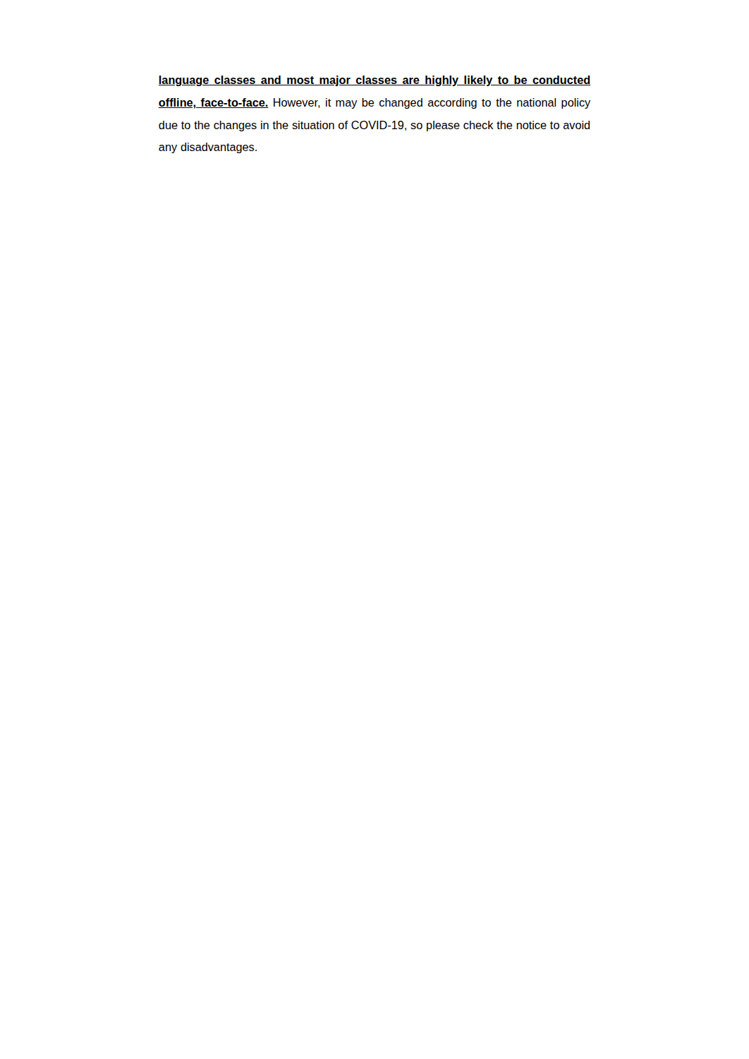language classes and most major classes are highly likely to be conducted offline, face-to-face. However, it may be changed according to the national policy due to the changes in the situation of COVID-19, so please check the notice to avoid any disadvantages.